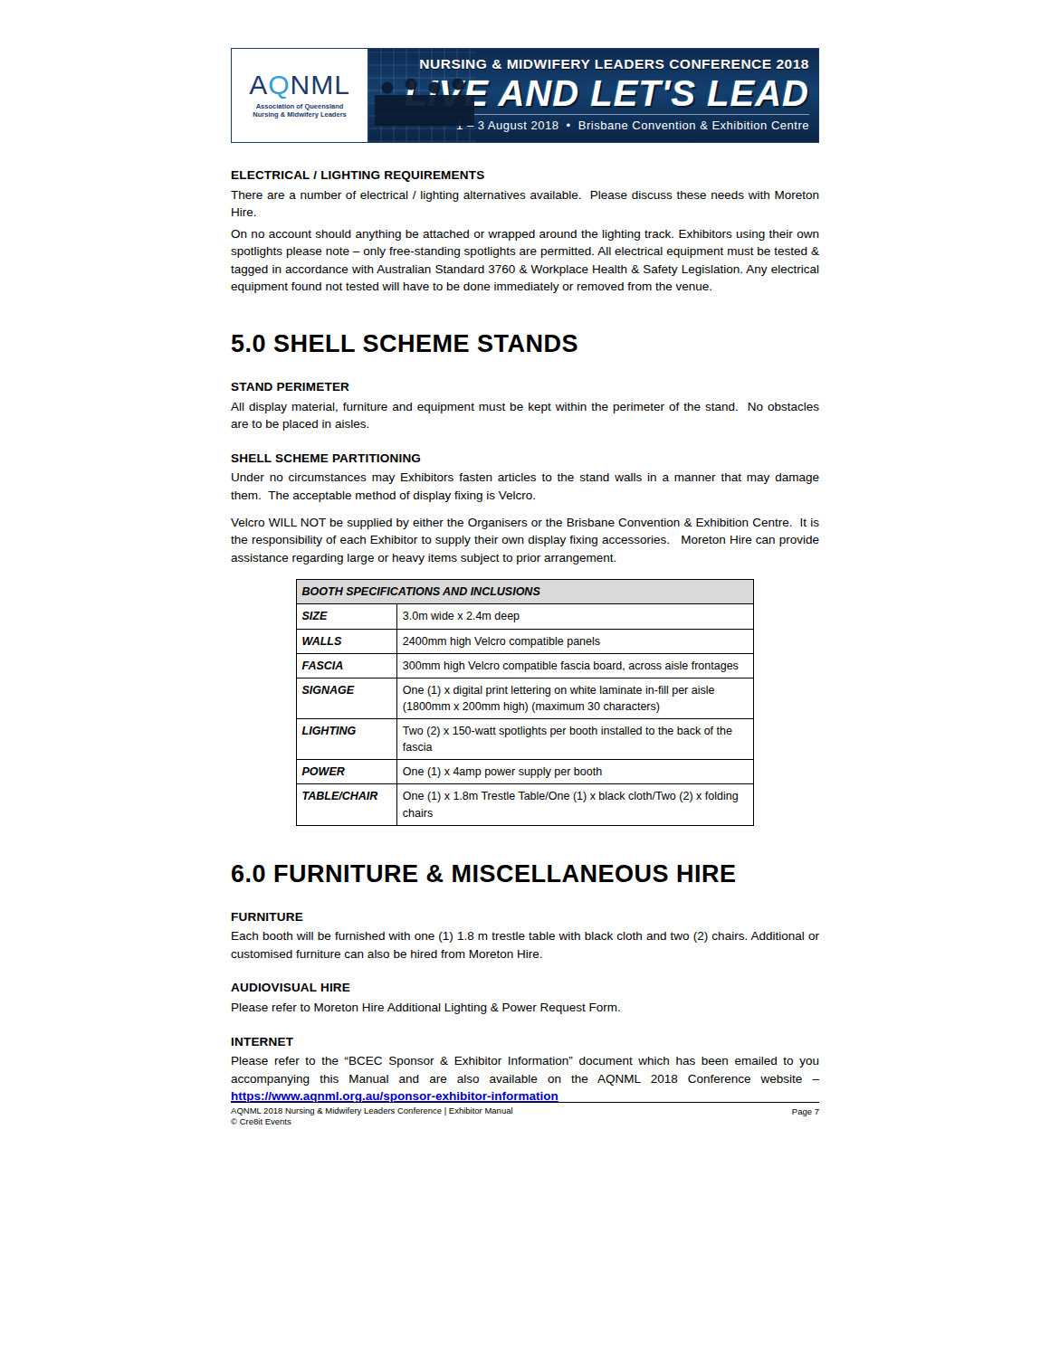AQNML
Association of Queensland
Nursing & Midwifery Leaders
NURSING & MIDWIFERY LEADERS CONFERENCE 2018
LIVE AND LET'S LEAD
1 – 3 August 2018 • Brisbane Convention & Exhibition Centre
ELECTRICAL / LIGHTING REQUIREMENTS
There are a number of electrical / lighting alternatives available. Please discuss these needs with Moreton Hire.
On no account should anything be attached or wrapped around the lighting track. Exhibitors using their own spotlights please note – only free-standing spotlights are permitted. All electrical equipment must be tested & tagged in accordance with Australian Standard 3760 & Workplace Health & Safety Legislation. Any electrical equipment found not tested will have to be done immediately or removed from the venue.
5.0 SHELL SCHEME STANDS
STAND PERIMETER
All display material, furniture and equipment must be kept within the perimeter of the stand. No obstacles are to be placed in aisles.
SHELL SCHEME PARTITIONING
Under no circumstances may Exhibitors fasten articles to the stand walls in a manner that may damage them. The acceptable method of display fixing is Velcro.
Velcro WILL NOT be supplied by either the Organisers or the Brisbane Convention & Exhibition Centre. It is the responsibility of each Exhibitor to supply their own display fixing accessories. Moreton Hire can provide assistance regarding large or heavy items subject to prior arrangement.
| BOOTH SPECIFICATIONS AND INCLUSIONS |
| --- |
| SIZE | 3.0m wide x 2.4m deep |
| WALLS | 2400mm high Velcro compatible panels |
| FASCIA | 300mm high Velcro compatible fascia board, across aisle frontages |
| SIGNAGE | One (1) x digital print lettering on white laminate in-fill per aisle (1800mm x 200mm high) (maximum 30 characters) |
| LIGHTING | Two (2) x 150-watt spotlights per booth installed to the back of the fascia |
| POWER | One (1) x 4amp power supply per booth |
| TABLE/CHAIR | One (1) x 1.8m Trestle Table/One (1) x black cloth/Two (2) x folding chairs |
6.0 FURNITURE & MISCELLANEOUS HIRE
FURNITURE
Each booth will be furnished with one (1) 1.8 m trestle table with black cloth and two (2) chairs. Additional or customised furniture can also be hired from Moreton Hire.
AUDIOVISUAL HIRE
Please refer to Moreton Hire Additional Lighting & Power Request Form.
INTERNET
Please refer to the “BCEC Sponsor & Exhibitor Information” document which has been emailed to you accompanying this Manual and are also available on the AQNML 2018 Conference website – https://www.aqnml.org.au/sponsor-exhibitor-information
AQNML 2018 Nursing & Midwifery Leaders Conference | Exhibitor Manual
© Cre8it Events
Page 7